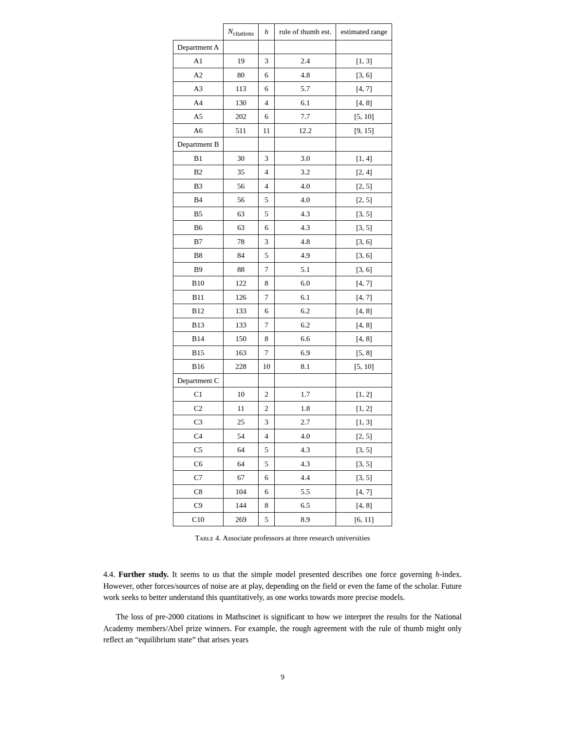| | N citations | h | rule of thumb est. | estimated range |
| --- | --- | --- | --- | --- |
| Department A | | | | |
| A1 | 19 | 3 | 2.4 | [1, 3] |
| A2 | 80 | 6 | 4.8 | [3, 6] |
| A3 | 113 | 6 | 5.7 | [4, 7] |
| A4 | 130 | 4 | 6.1 | [4, 8] |
| A5 | 202 | 6 | 7.7 | [5, 10] |
| A6 | 511 | 11 | 12.2 | [9, 15] |
| Department B | | | | |
| B1 | 30 | 3 | 3.0 | [1, 4] |
| B2 | 35 | 4 | 3.2 | [2, 4] |
| B3 | 56 | 4 | 4.0 | [2, 5] |
| B4 | 56 | 5 | 4.0 | [2, 5] |
| B5 | 63 | 5 | 4.3 | [3, 5] |
| B6 | 63 | 6 | 4.3 | [3, 5] |
| B7 | 78 | 3 | 4.8 | [3, 6] |
| B8 | 84 | 5 | 4.9 | [3, 6] |
| B9 | 88 | 7 | 5.1 | [3, 6] |
| B10 | 122 | 8 | 6.0 | [4, 7] |
| B11 | 126 | 7 | 6.1 | [4, 7] |
| B12 | 133 | 6 | 6.2 | [4, 8] |
| B13 | 133 | 7 | 6.2 | [4, 8] |
| B14 | 150 | 8 | 6.6 | [4, 8] |
| B15 | 163 | 7 | 6.9 | [5, 8] |
| B16 | 228 | 10 | 8.1 | [5, 10] |
| Department C | | | | |
| C1 | 10 | 2 | 1.7 | [1, 2] |
| C2 | 11 | 2 | 1.8 | [1, 2] |
| C3 | 25 | 3 | 2.7 | [1, 3] |
| C4 | 54 | 4 | 4.0 | [2, 5] |
| C5 | 64 | 5 | 4.3 | [3, 5] |
| C6 | 64 | 5 | 4.3 | [3, 5] |
| C7 | 67 | 6 | 4.4 | [3, 5] |
| C8 | 104 | 6 | 5.5 | [4, 7] |
| C9 | 144 | 8 | 6.5 | [4, 8] |
| C10 | 269 | 5 | 8.9 | [6, 11] |
Table 4. Associate professors at three research universities
4.4. Further study. It seems to us that the simple model presented describes one force governing h-index. However, other forces/sources of noise are at play, depending on the field or even the fame of the scholar. Future work seeks to better understand this quantitatively, as one works towards more precise models.
The loss of pre-2000 citations in Mathscinet is significant to how we interpret the results for the National Academy members/Abel prize winners. For example, the rough agreement with the rule of thumb might only reflect an “equilibrium state” that arises years
9